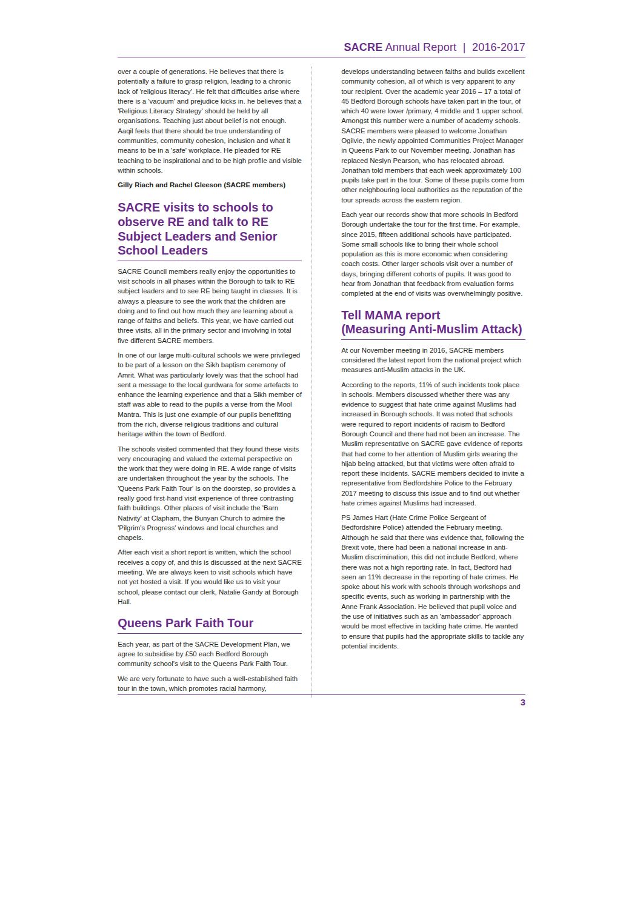SACRE Annual Report | 2016-2017
over a couple of generations. He believes that there is potentially a failure to grasp religion, leading to a chronic lack of 'religious literacy'. He felt that difficulties arise where there is a 'vacuum' and prejudice kicks in. he believes that a 'Religious Literacy Strategy' should be held by all organisations. Teaching just about belief is not enough. Aaqil feels that there should be true understanding of communities, community cohesion, inclusion and what it means to be in a 'safe' workplace. He pleaded for RE teaching to be inspirational and to be high profile and visible within schools.
Gilly Riach and Rachel Gleeson (SACRE members)
SACRE visits to schools to observe RE and talk to RE Subject Leaders and Senior School Leaders
SACRE Council members really enjoy the opportunities to visit schools in all phases within the Borough to talk to RE subject leaders and to see RE being taught in classes. It is always a pleasure to see the work that the children are doing and to find out how much they are learning about a range of faiths and beliefs. This year, we have carried out three visits, all in the primary sector and involving in total five different SACRE members.
In one of our large multi-cultural schools we were privileged to be part of a lesson on the Sikh baptism ceremony of Amrit. What was particularly lovely was that the school had sent a message to the local gurdwara for some artefacts to enhance the learning experience and that a Sikh member of staff was able to read to the pupils a verse from the Mool Mantra. This is just one example of our pupils benefitting from the rich, diverse religious traditions and cultural heritage within the town of Bedford.
The schools visited commented that they found these visits very encouraging and valued the external perspective on the work that they were doing in RE. A wide range of visits are undertaken throughout the year by the schools. The 'Queens Park Faith Tour' is on the doorstep, so provides a really good first-hand visit experience of three contrasting faith buildings. Other places of visit include the 'Barn Nativity' at Clapham, the Bunyan Church to admire the 'Pilgrim's Progress' windows and local churches and chapels.
After each visit a short report is written, which the school receives a copy of, and this is discussed at the next SACRE meeting. We are always keen to visit schools which have not yet hosted a visit. If you would like us to visit your school, please contact our clerk, Natalie Gandy at Borough Hall.
Queens Park Faith Tour
Each year, as part of the SACRE Development Plan, we agree to subsidise by £50 each Bedford Borough community school's visit to the Queens Park Faith Tour.
We are very fortunate to have such a well-established faith tour in the town, which promotes racial harmony,
develops understanding between faiths and builds excellent community cohesion, all of which is very apparent to any tour recipient. Over the academic year 2016 – 17 a total of 45 Bedford Borough schools have taken part in the tour, of which 40 were lower /primary, 4 middle and 1 upper school. Amongst this number were a number of academy schools. SACRE members were pleased to welcome Jonathan Ogilvie, the newly appointed Communities Project Manager in Queens Park to our November meeting. Jonathan has replaced Neslyn Pearson, who has relocated abroad. Jonathan told members that each week approximately 100 pupils take part in the tour. Some of these pupils come from other neighbouring local authorities as the reputation of the tour spreads across the eastern region.
Each year our records show that more schools in Bedford Borough undertake the tour for the first time. For example, since 2015, fifteen additional schools have participated. Some small schools like to bring their whole school population as this is more economic when considering coach costs. Other larger schools visit over a number of days, bringing different cohorts of pupils. It was good to hear from Jonathan that feedback from evaluation forms completed at the end of visits was overwhelmingly positive.
Tell MAMA report
(Measuring Anti-Muslim Attack)
At our November meeting in 2016, SACRE members considered the latest report from the national project which measures anti-Muslim attacks in the UK.
According to the reports, 11% of such incidents took place in schools. Members discussed whether there was any evidence to suggest that hate crime against Muslims had increased in Borough schools. It was noted that schools were required to report incidents of racism to Bedford Borough Council and there had not been an increase. The Muslim representative on SACRE gave evidence of reports that had come to her attention of Muslim girls wearing the hijab being attacked, but that victims were often afraid to report these incidents. SACRE members decided to invite a representative from Bedfordshire Police to the February 2017 meeting to discuss this issue and to find out whether hate crimes against Muslims had increased.
PS James Hart (Hate Crime Police Sergeant of Bedfordshire Police) attended the February meeting. Although he said that there was evidence that, following the Brexit vote, there had been a national increase in anti-Muslim discrimination, this did not include Bedford, where there was not a high reporting rate. In fact, Bedford had seen an 11% decrease in the reporting of hate crimes. He spoke about his work with schools through workshops and specific events, such as working in partnership with the Anne Frank Association. He believed that pupil voice and the use of initiatives such as an 'ambassador' approach would be most effective in tackling hate crime. He wanted to ensure that pupils had the appropriate skills to tackle any potential incidents.
3